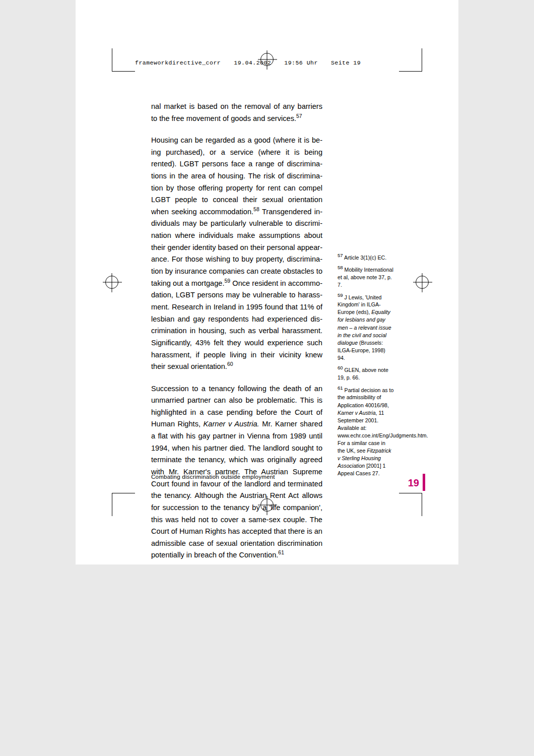frameworkdirective_corr 19.04.2002 19:56 Uhr Seite 19
nal market is based on the removal of any barriers to the free movement of goods and services.57
Housing can be regarded as a good (where it is being purchased), or a service (where it is being rented). LGBT persons face a range of discriminations in the area of housing. The risk of discrimination by those offering property for rent can compel LGBT people to conceal their sexual orientation when seeking accommodation.58 Transgendered individuals may be particularly vulnerable to discrimination where individuals make assumptions about their gender identity based on their personal appearance. For those wishing to buy property, discrimination by insurance companies can create obstacles to taking out a mortgage.59 Once resident in accommodation, LGBT persons may be vulnerable to harassment. Research in Ireland in 1995 found that 11% of lesbian and gay respondents had experienced discrimination in housing, such as verbal harassment. Significantly, 43% felt they would experience such harassment, if people living in their vicinity knew their sexual orientation.60
Succession to a tenancy following the death of an unmarried partner can also be problematic. This is highlighted in a case pending before the Court of Human Rights, Karner v Austria. Mr. Karner shared a flat with his gay partner in Vienna from 1989 until 1994, when his partner died. The landlord sought to terminate the tenancy, which was originally agreed with Mr. Karner's partner. The Austrian Supreme Court found in favour of the landlord and terminated the tenancy. Although the Austrian Rent Act allows for succession to the tenancy by a 'life companion', this was held not to cover a same-sex couple. The Court of Human Rights has accepted that there is an admissible case of sexual orientation discrimination potentially in breach of the Convention.61
57 Article 3(1)(c) EC.
58 Mobility International et al, above note 37, p. 7.
59 J Lewis, 'United Kingdom' in ILGA-Europe (eds), Equality for lesbians and gay men – a relevant issue in the civil and social dialogue (Brussels: ILGA-Europe, 1998) 94.
60 GLEN, above note 19, p. 66.
61 Partial decision as to the admissibility of Application 40016/98, Karner v Austria, 11 September 2001. Available at: www.echr.coe.int/Eng/Judgments.htm. For a similar case in the UK, see Fitzpatrick v Sterling Housing Association [2001] 1 Appeal Cases 27.
Combating discrimination outside employment
19